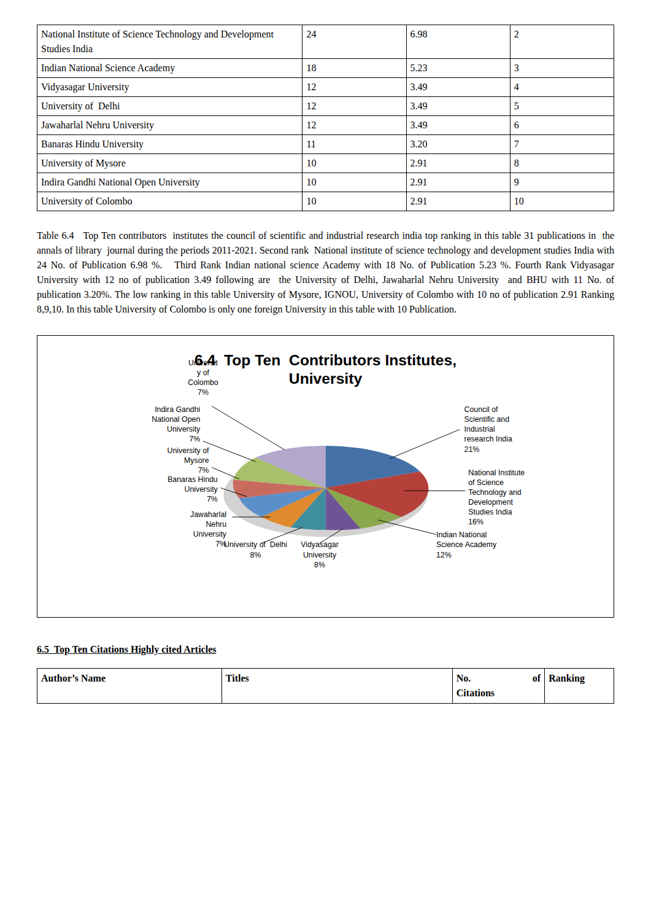| National Institute of Science Technology and Development Studies India | 24 | 6.98 | 2 |
| Indian National Science Academy | 18 | 5.23 | 3 |
| Vidyasagar University | 12 | 3.49 | 4 |
| University of Delhi | 12 | 3.49 | 5 |
| Jawaharlal Nehru University | 12 | 3.49 | 6 |
| Banaras Hindu University | 11 | 3.20 | 7 |
| University of Mysore | 10 | 2.91 | 8 |
| Indira Gandhi National Open University | 10 | 2.91 | 9 |
| University of Colombo | 10 | 2.91 | 10 |
Table 6.4 Top Ten contributors institutes the council of scientific and industrial research india top ranking in this table 31 publications in the annals of library journal during the periods 2011-2021. Second rank National institute of science technology and development studies India with 24 No. of Publication 6.98 %. Third Rank Indian national science Academy with 18 No. of Publication 5.23 %. Fourth Rank Vidyasagar University with 12 no of publication 3.49 following are the University of Delhi, Jawaharlal Nehru University and BHU with 11 No. of publication 3.20%. The low ranking in this table University of Mysore, IGNOU, University of Colombo with 10 no of publication 2.91 Ranking 8,9,10. In this table University of Colombo is only one foreign University in this table with 10 Publication.
6.4 Top Ten Contributors Institutes, University Council of Scientific and Industrial research India 21% National Institute of Science Technology and Development Studies India 16% Indian National Science Academy 12% Vidyasagar University 8% University of Delhi 8% Jawaharlal Nehru University 7% Banaras Hindu University 7% University of Mysore 7% Indira Gandhi National Open University 7% Universit y of Colombo 7%
6.5 Top Ten Citations Highly cited Articles
| Author’s Name | Titles | No. of Citations | Ranking |
| --- | --- | --- | --- |